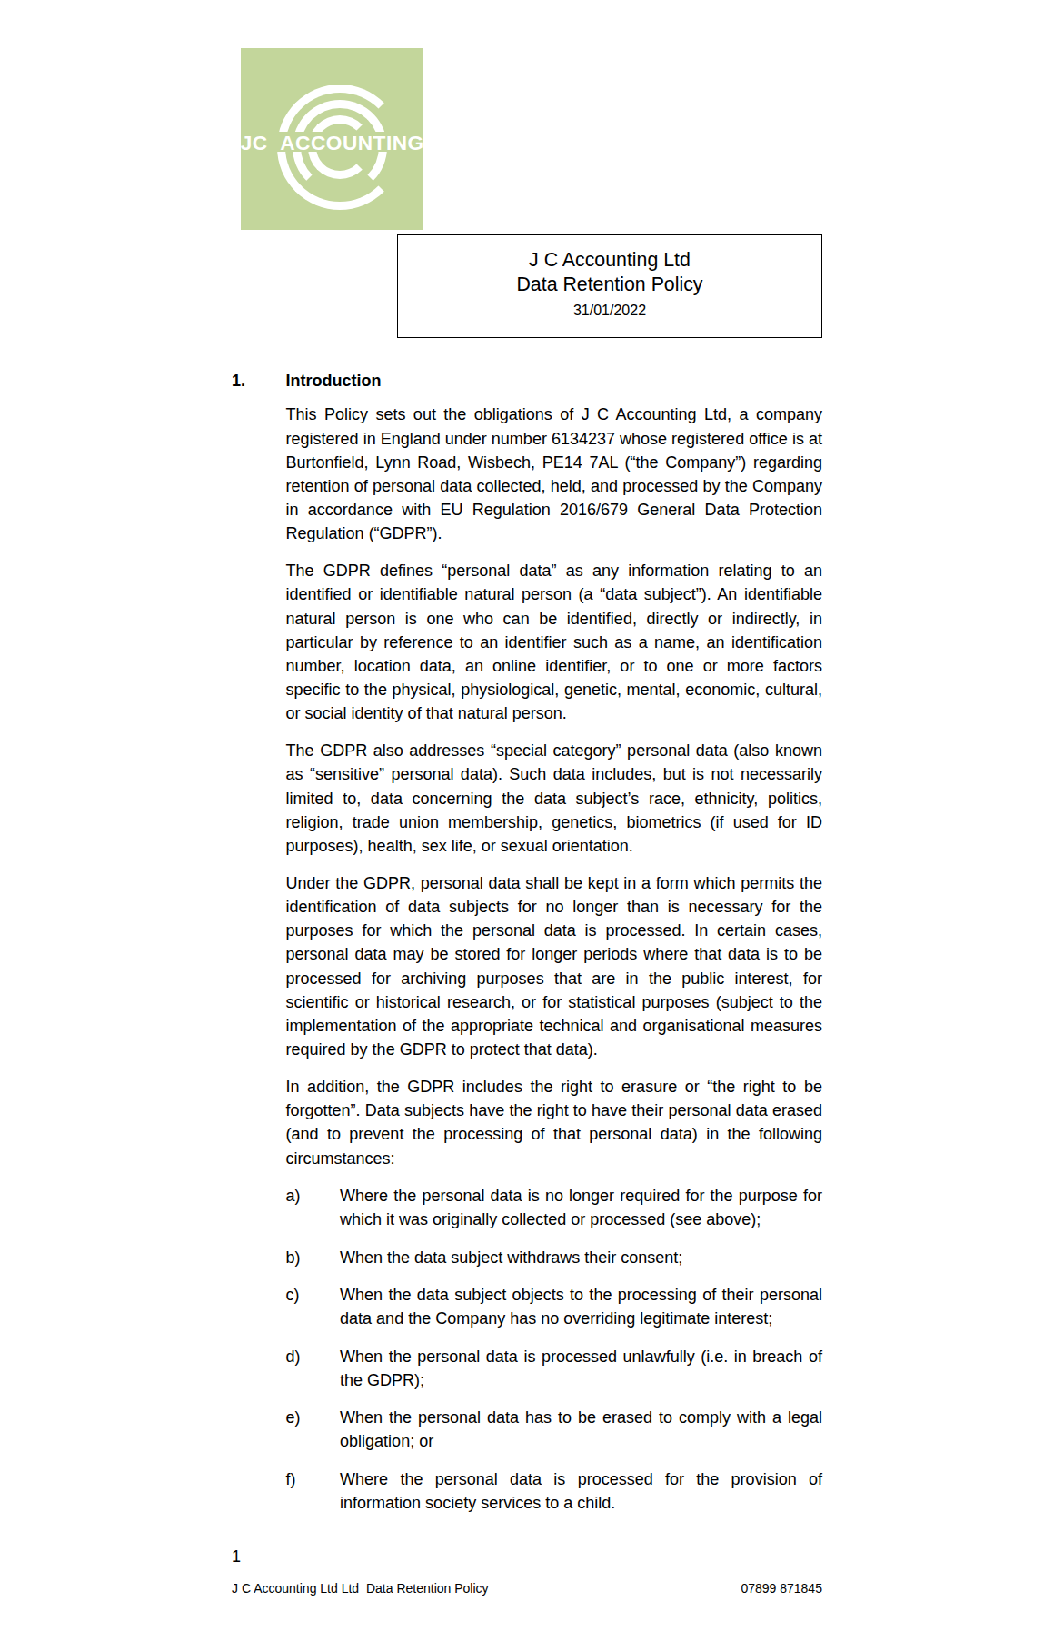JC ACCOUNTING LTD
J C Accounting Ltd
Data Retention Policy
31/01/2022
1.
Introduction
This Policy sets out the obligations of J C Accounting Ltd, a company registered in England under number 6134237 whose registered office is at Burtonfield, Lynn Road, Wisbech, PE14 7AL (“the Company”) regarding retention of personal data collected, held, and processed by the Company in accordance with EU Regulation 2016/679 General Data Protection Regulation (“GDPR”).
The GDPR defines “personal data” as any information relating to an identified or identifiable natural person (a “data subject”). An identifiable natural person is one who can be identified, directly or indirectly, in particular by reference to an identifier such as a name, an identification number, location data, an online identifier, or to one or more factors specific to the physical, physiological, genetic, mental, economic, cultural, or social identity of that natural person.
The GDPR also addresses “special category” personal data (also known as “sensitive” personal data). Such data includes, but is not necessarily limited to, data concerning the data subject’s race, ethnicity, politics, religion, trade union membership, genetics, biometrics (if used for ID purposes), health, sex life, or sexual orientation.
Under the GDPR, personal data shall be kept in a form which permits the identification of data subjects for no longer than is necessary for the purposes for which the personal data is processed. In certain cases, personal data may be stored for longer periods where that data is to be processed for archiving purposes that are in the public interest, for scientific or historical research, or for statistical purposes (subject to the implementation of the appropriate technical and organisational measures required by the GDPR to protect that data).
In addition, the GDPR includes the right to erasure or “the right to be forgotten”. Data subjects have the right to have their personal data erased (and to prevent the processing of that personal data) in the following circumstances:
a) Where the personal data is no longer required for the purpose for which it was originally collected or processed (see above);
b) When the data subject withdraws their consent;
c) When the data subject objects to the processing of their personal data and the Company has no overriding legitimate interest;
d) When the personal data is processed unlawfully (i.e. in breach of the GDPR);
e) When the personal data has to be erased to comply with a legal obligation; or
f) Where the personal data is processed for the provision of information society services to a child.
1
J C Accounting Ltd Ltd Data Retention Policy
07899 871845